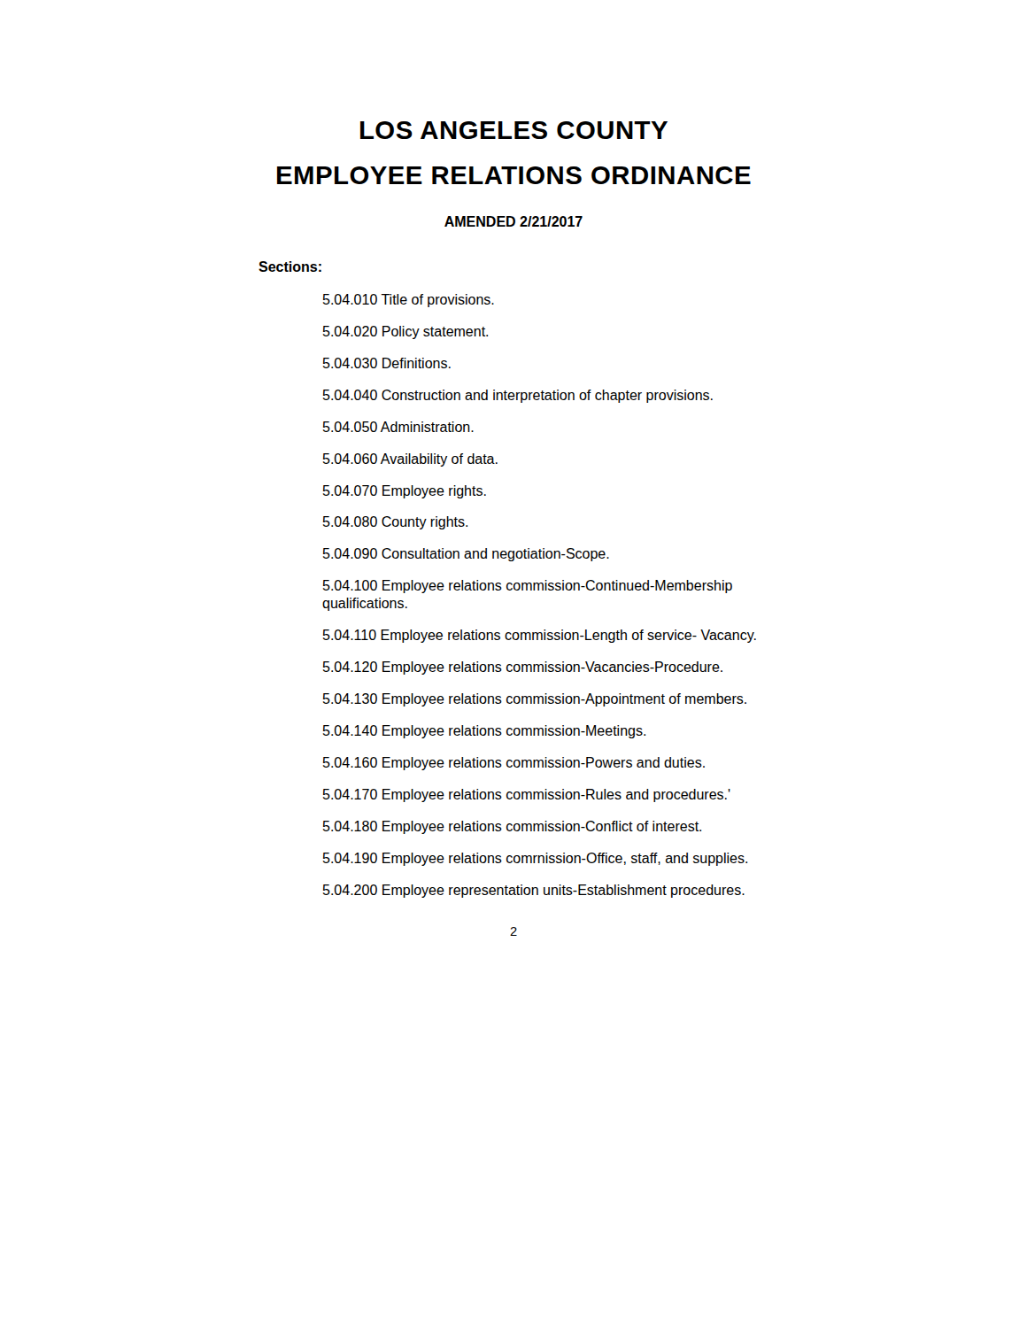LOS ANGELES COUNTY
EMPLOYEE RELATIONS ORDINANCE
AMENDED 2/21/2017
Sections:
5.04.010 Title of provisions.
5.04.020 Policy statement.
5.04.030 Definitions.
5.04.040 Construction and interpretation of chapter provisions.
5.04.050 Administration.
5.04.060 Availability of data.
5.04.070 Employee rights.
5.04.080 County rights.
5.04.090 Consultation and negotiation-Scope.
5.04.100 Employee relations commission-Continued-Membership qualifications.
5.04.110 Employee relations commission-Length of service- Vacancy.
5.04.120 Employee relations commission-Vacancies-Procedure.
5.04.130 Employee relations commission-Appointment of members.
5.04.140 Employee relations commission-Meetings.
5.04.160 Employee relations commission-Powers and duties.
5.04.170 Employee relations commission-Rules and procedures.'
5.04.180 Employee relations commission-Conflict of interest.
5.04.190 Employee relations comrnission-Office, staff, and supplies.
5.04.200 Employee representation units-Establishment procedures.
2